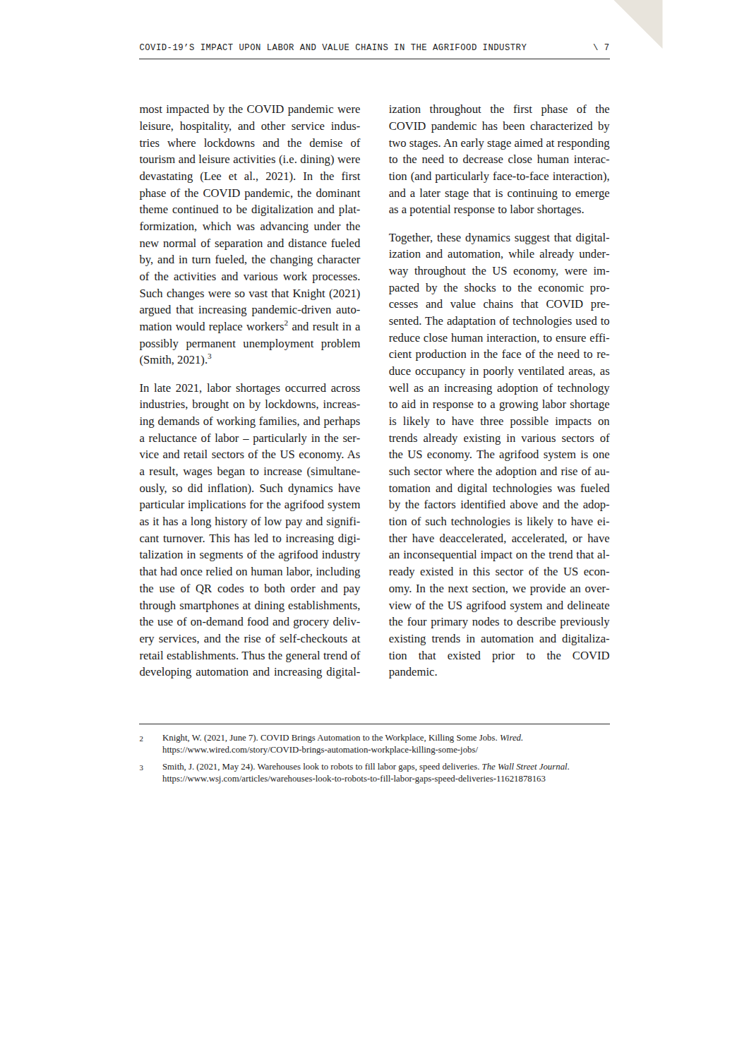COVID-19’s Impact Upon Labor and Value Chains in the Agrifood Industry \ 7
most impacted by the COVID pandemic were leisure, hospitality, and other service industries where lockdowns and the demise of tourism and leisure activities (i.e. dining) were devastating (Lee et al., 2021). In the first phase of the COVID pandemic, the dominant theme continued to be digitalization and platformization, which was advancing under the new normal of separation and distance fueled by, and in turn fueled, the changing character of the activities and various work processes. Such changes were so vast that Knight (2021) argued that increasing pandemic-driven automation would replace workers2 and result in a possibly permanent unemployment problem (Smith, 2021).3
In late 2021, labor shortages occurred across industries, brought on by lockdowns, increasing demands of working families, and perhaps a reluctance of labor – particularly in the service and retail sectors of the US economy. As a result, wages began to increase (simultaneously, so did inflation). Such dynamics have particular implications for the agrifood system as it has a long history of low pay and significant turnover. This has led to increasing digitalization in segments of the agrifood industry that had once relied on human labor, including the use of QR codes to both order and pay through smartphones at dining establishments, the use of on-demand food and grocery delivery services, and the rise of self-checkouts at retail establishments. Thus the general trend of developing automation and increasing digitalization throughout the first phase of the COVID pandemic has been characterized by two stages. An early stage aimed at responding to the need to decrease close human interaction (and particularly face-to-face interaction), and a later stage that is continuing to emerge as a potential response to labor shortages.
Together, these dynamics suggest that digitalization and automation, while already underway throughout the US economy, were impacted by the shocks to the economic processes and value chains that COVID presented. The adaptation of technologies used to reduce close human interaction, to ensure efficient production in the face of the need to reduce occupancy in poorly ventilated areas, as well as an increasing adoption of technology to aid in response to a growing labor shortage is likely to have three possible impacts on trends already existing in various sectors of the US economy. The agrifood system is one such sector where the adoption and rise of automation and digital technologies was fueled by the factors identified above and the adoption of such technologies is likely to have either have deaccelerated, accelerated, or have an inconsequential impact on the trend that already existed in this sector of the US economy. In the next section, we provide an overview of the US agrifood system and delineate the four primary nodes to describe previously existing trends in automation and digitalization that existed prior to the COVID pandemic.
2
Knight, W. (2021, June 7). COVID Brings Automation to the Workplace, Killing Some Jobs. Wired. https://www.wired.com/story/COVID-brings-automation-workplace-killing-some-jobs/
3
Smith, J. (2021, May 24). Warehouses look to robots to fill labor gaps, speed deliveries. The Wall Street Journal. https://www.wsj.com/articles/warehouses-look-to-robots-to-fill-labor-gaps-speed-deliveries-11621878163